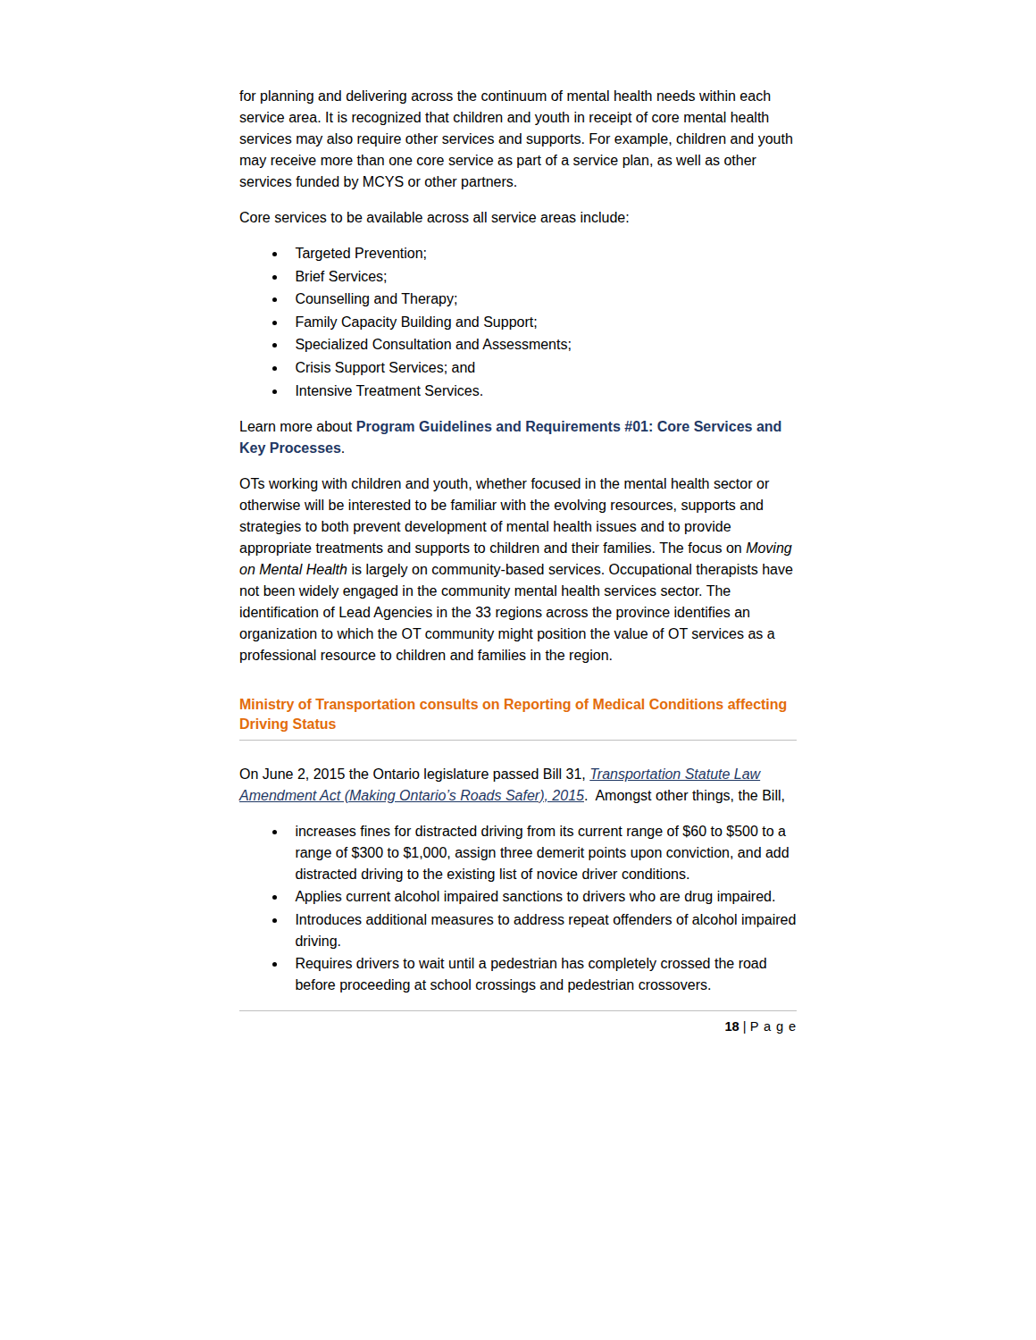for planning and delivering across the continuum of mental health needs within each service area. It is recognized that children and youth in receipt of core mental health services may also require other services and supports. For example, children and youth may receive more than one core service as part of a service plan, as well as other services funded by MCYS or other partners.
Core services to be available across all service areas include:
Targeted Prevention;
Brief Services;
Counselling and Therapy;
Family Capacity Building and Support;
Specialized Consultation and Assessments;
Crisis Support Services; and
Intensive Treatment Services.
Learn more about Program Guidelines and Requirements #01: Core Services and Key Processes.
OTs working with children and youth, whether focused in the mental health sector or otherwise will be interested to be familiar with the evolving resources, supports and strategies to both prevent development of mental health issues and to provide appropriate treatments and supports to children and their families. The focus on Moving on Mental Health is largely on community-based services. Occupational therapists have not been widely engaged in the community mental health services sector. The identification of Lead Agencies in the 33 regions across the province identifies an organization to which the OT community might position the value of OT services as a professional resource to children and families in the region.
Ministry of Transportation consults on Reporting of Medical Conditions affecting Driving Status
On June 2, 2015 the Ontario legislature passed Bill 31, Transportation Statute Law Amendment Act (Making Ontario’s Roads Safer), 2015. Amongst other things, the Bill,
increases fines for distracted driving from its current range of $60 to $500 to a range of $300 to $1,000, assign three demerit points upon conviction, and add distracted driving to the existing list of novice driver conditions.
Applies current alcohol impaired sanctions to drivers who are drug impaired.
Introduces additional measures to address repeat offenders of alcohol impaired driving.
Requires drivers to wait until a pedestrian has completely crossed the road before proceeding at school crossings and pedestrian crossovers.
18 | P a g e